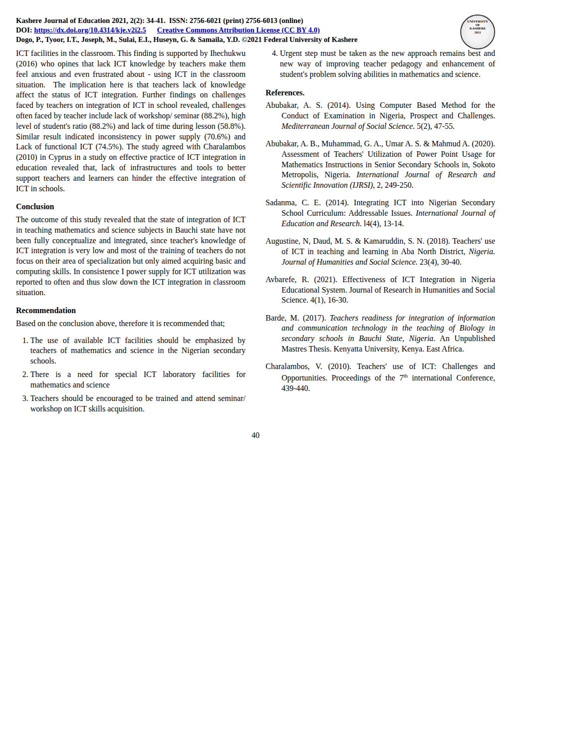UNIVERSITY
OF
KASHERE
2011
Kashere Journal of Education 2021, 2(2): 34-41. ISSN: 2756-6021 (print) 2756-6013 (online)
DOI: https://dx.doi.org/10.4314/kje.v2i2.5 Creative Commons Attribution License (CC BY 4.0)
Dogo, P., Tyoor, I.T., Joseph, M., Sulai, E.I., Huseyn, G. & Samaila, Y.D. ©2021 Federal University of Kashere
ICT facilities in the classroom. This finding is supported by Ihechukwu (2016) who opines that lack ICT knowledge by teachers make them feel anxious and even frustrated about - using ICT in the classroom situation. The implication here is that teachers lack of knowledge affect the status of ICT integration. Further findings on challenges faced by teachers on integration of ICT in school revealed, challenges often faced by teacher include lack of workshop/ seminar (88.2%), high level of student's ratio (88.2%) and lack of time during lesson (58.8%). Similar result indicated inconsistency in power supply (70.6%) and Lack of functional ICT (74.5%). The study agreed with Charalambos (2010) in Cyprus in a study on effective practice of ICT integration in education revealed that, lack of infrastructures and tools to better support teachers and learners can hinder the effective integration of ICT in schools.
Conclusion
The outcome of this study revealed that the state of integration of ICT in teaching mathematics and science subjects in Bauchi state have not been fully conceptualize and integrated, since teacher's knowledge of ICT integration is very low and most of the training of teachers do not focus on their area of specialization but only aimed acquiring basic and computing skills. In consistence I power supply for ICT utilization was reported to often and thus slow down the ICT integration in classroom situation.
Recommendation
Based on the conclusion above, therefore it is recommended that;
The use of available ICT facilities should be emphasized by teachers of mathematics and science in the Nigerian secondary schools.
There is a need for special ICT laboratory facilities for mathematics and science
Teachers should be encouraged to be trained and attend seminar/ workshop on ICT skills acquisition.
Urgent step must be taken as the new approach remains best and new way of improving teacher pedagogy and enhancement of student's problem solving abilities in mathematics and science.
References.
Abubakar, A. S. (2014). Using Computer Based Method for the Conduct of Examination in Nigeria, Prospect and Challenges. Mediterranean Journal of Social Science. 5(2), 47-55.
Abubakar, A. B., Muhammad, G. A., Umar A. S. & Mahmud A. (2020). Assessment of Teachers' Utilization of Power Point Usage for Mathematics Instructions in Senior Secondary Schools in, Sokoto Metropolis, Nigeria. International Journal of Research and Scientific Innovation (IJRSI), 2, 249-250.
Sadanma, C. E. (2014). Integrating ICT into Nigerian Secondary School Curriculum: Addressable Issues. International Journal of Education and Research. l4(4), 13-14.
Augustine, N, Daud, M. S. & Kamaruddin, S. N. (2018). Teachers' use of ICT in teaching and learning in Aba North District, Nigeria. Journal of Humanities and Social Science. 23(4), 30-40.
Avbarefe, R. (2021). Effectiveness of ICT Integration in Nigeria Educational System. Journal of Research in Humanities and Social Science. 4(1), 16-30.
Barde, M. (2017). Teachers readiness for integration of information and communication technology in the teaching of Biology in secondary schools in Bauchi State, Nigeria. An Unpublished Mastres Thesis. Kenyatta University, Kenya. East Africa.
Charalambos, V. (2010). Teachers' use of ICT: Challenges and Opportunities. Proceedings of the 7th international Conference, 439-440.
40